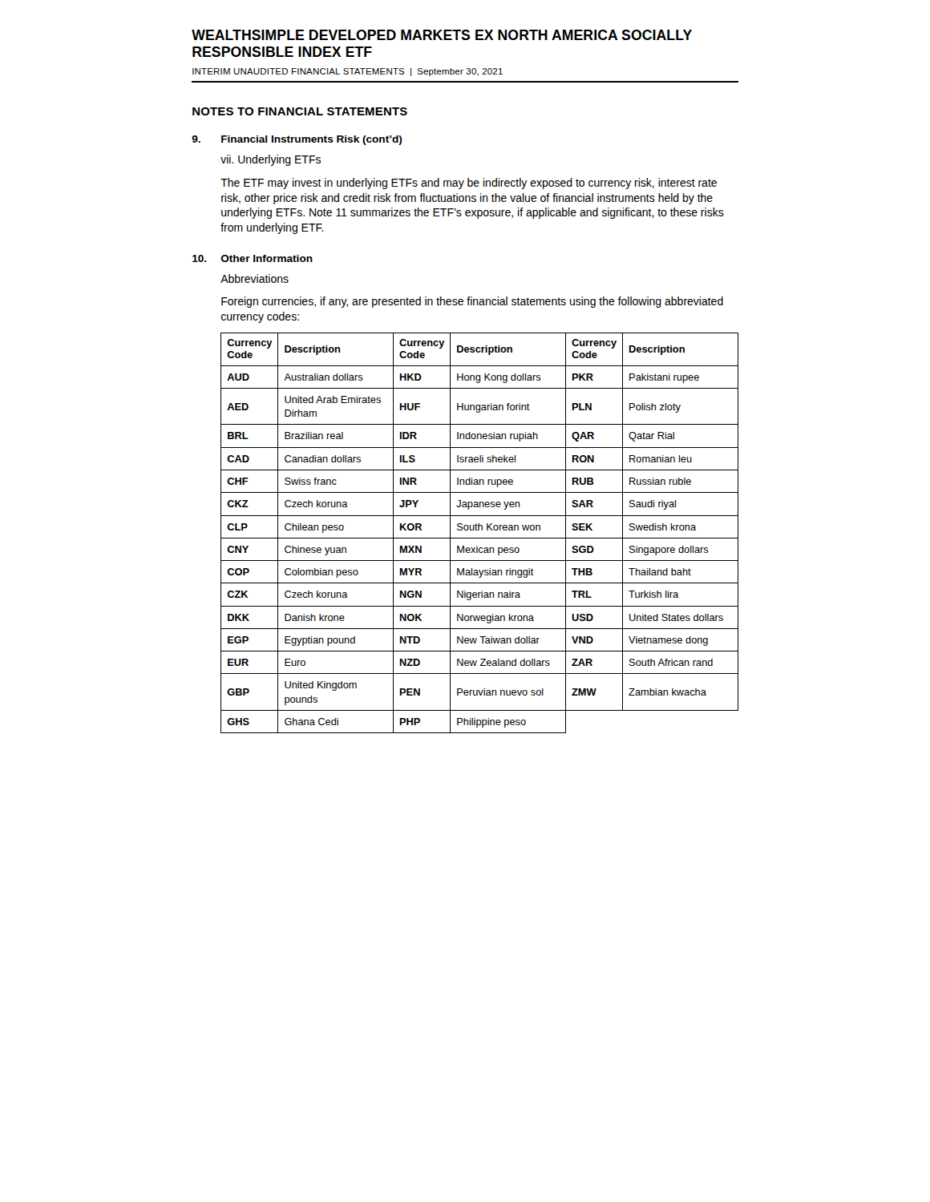Wealthsimple Developed Markets ex North America Socially Responsible Index ETF
Interim Unaudited Financial Statements|September 30, 2021
Notes to Financial Statements
9.
Financial Instruments Risk (cont’d)
vii. Underlying ETFs
The ETF may invest in underlying ETFs and may be indirectly exposed to currency risk, interest rate risk, other price risk and credit risk from fluctuations in the value of financial instruments held by the underlying ETFs. Note 11 summarizes the ETF’s exposure, if applicable and significant, to these risks from underlying ETF.
10.
Other Information
Abbreviations
Foreign currencies, if any, are presented in these financial statements using the following abbreviated currency codes:
| Currency Code | Description | Currency Code | Description | Currency Code | Description |
| --- | --- | --- | --- | --- | --- |
| AUD | Australian dollars | HKD | Hong Kong dollars | PKR | Pakistani rupee |
| AED | United Arab Emirates Dirham | HUF | Hungarian forint | PLN | Polish zloty |
| BRL | Brazilian real | IDR | Indonesian rupiah | QAR | Qatar Rial |
| CAD | Canadian dollars | ILS | Israeli shekel | RON | Romanian leu |
| CHF | Swiss franc | INR | Indian rupee | RUB | Russian ruble |
| CKZ | Czech koruna | JPY | Japanese yen | SAR | Saudi riyal |
| CLP | Chilean peso | KOR | South Korean won | SEK | Swedish krona |
| CNY | Chinese yuan | MXN | Mexican peso | SGD | Singapore dollars |
| COP | Colombian peso | MYR | Malaysian ringgit | THB | Thailand baht |
| CZK | Czech koruna | NGN | Nigerian naira | TRL | Turkish lira |
| DKK | Danish krone | NOK | Norwegian krona | USD | United States dollars |
| EGP | Egyptian pound | NTD | New Taiwan dollar | VND | Vietnamese dong |
| EUR | Euro | NZD | New Zealand dollars | ZAR | South African rand |
| GBP | United Kingdom pounds | PEN | Peruvian nuevo sol | ZMW | Zambian kwacha |
| GHS | Ghana Cedi | PHP | Philippine peso | | |